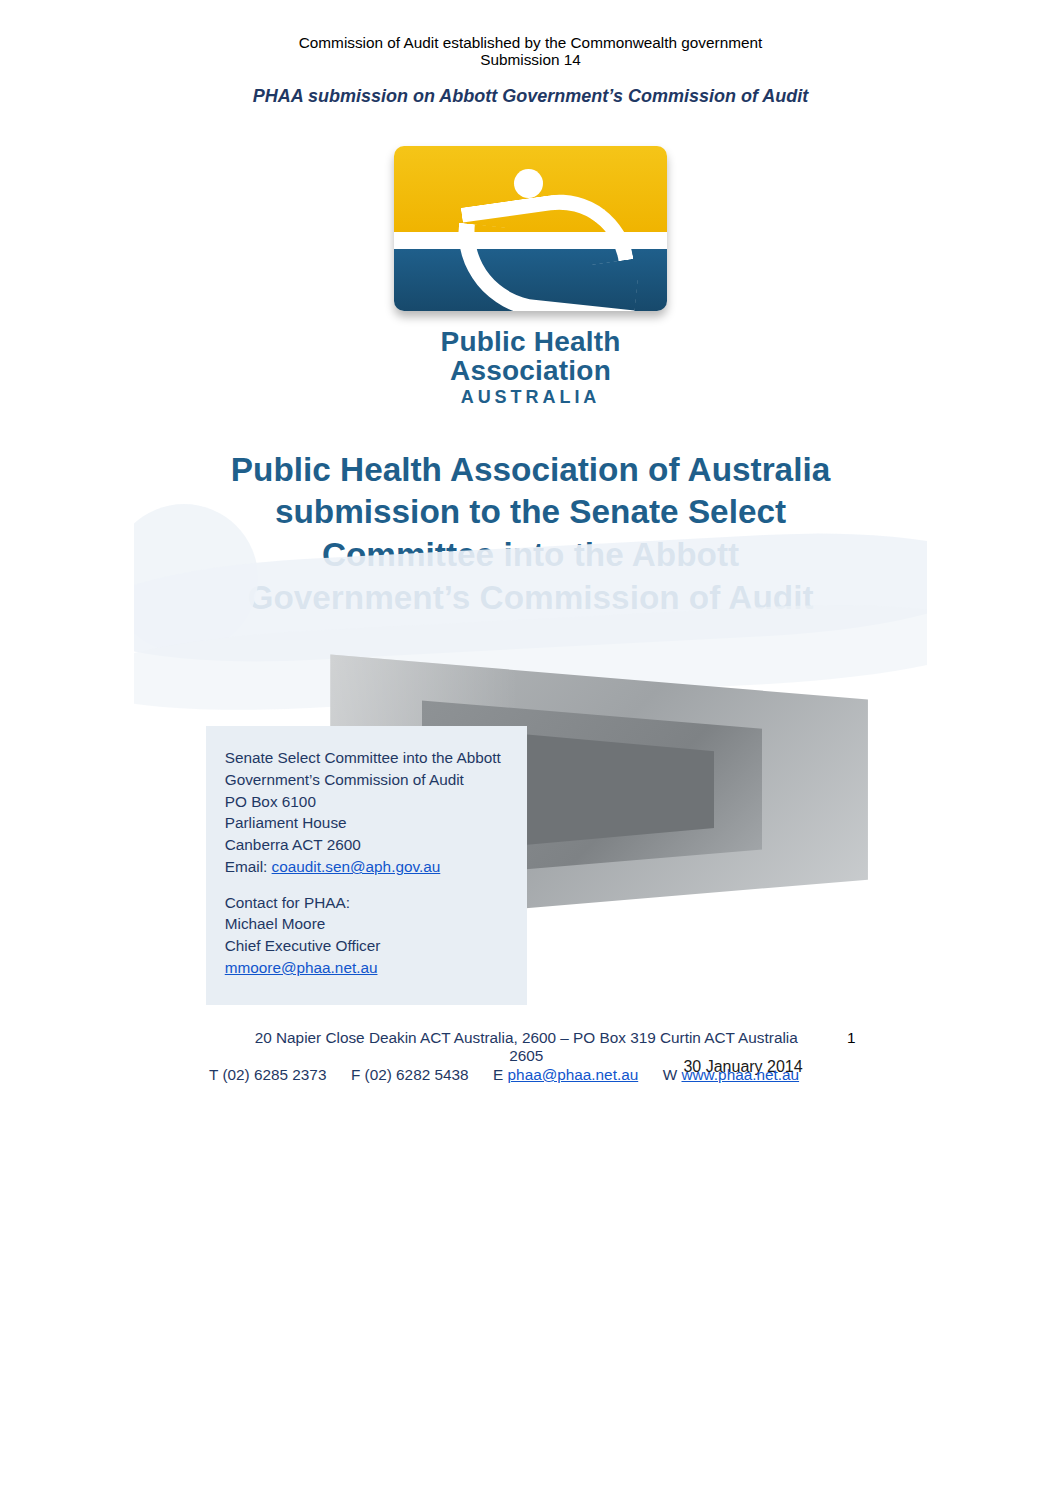Commission of Audit established by the Commonwealth government
Submission 14
PHAA submission on Abbott Government’s Commission of Audit
Public Health Association AUSTRALIA
Public Health Association of Australia submission to the Senate Select Committee into the Abbott Government’s Commission of Audit
Senate Select Committee into the Abbott
Government’s Commission of Audit
PO Box 6100
Parliament House
Canberra ACT 2600
Email: coaudit.sen@aph.gov.au Contact for PHAA:
Michael Moore
Chief Executive Officer
mmoore@phaa.net.au
30 January 2014
20 Napier Close Deakin ACT Australia, 2600 – PO Box 319 Curtin ACT Australia 2605 1
T (02) 6285 2373 F (02) 6282 5438 E phaa@phaa.net.au W www.phaa.net.au